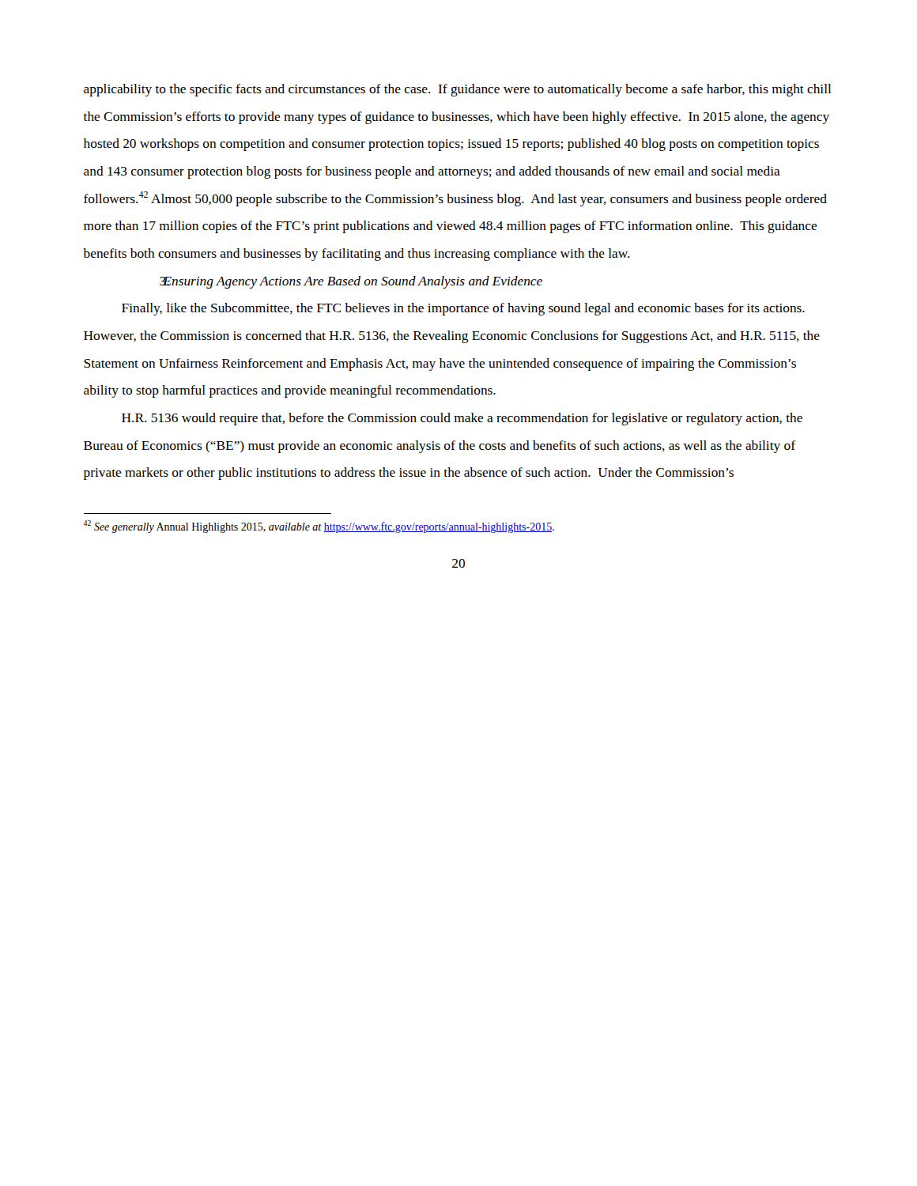applicability to the specific facts and circumstances of the case. If guidance were to automatically become a safe harbor, this might chill the Commission’s efforts to provide many types of guidance to businesses, which have been highly effective. In 2015 alone, the agency hosted 20 workshops on competition and consumer protection topics; issued 15 reports; published 40 blog posts on competition topics and 143 consumer protection blog posts for business people and attorneys; and added thousands of new email and social media followers.42 Almost 50,000 people subscribe to the Commission’s business blog. And last year, consumers and business people ordered more than 17 million copies of the FTC’s print publications and viewed 48.4 million pages of FTC information online. This guidance benefits both consumers and businesses by facilitating and thus increasing compliance with the law.
3. Ensuring Agency Actions Are Based on Sound Analysis and Evidence
Finally, like the Subcommittee, the FTC believes in the importance of having sound legal and economic bases for its actions. However, the Commission is concerned that H.R. 5136, the Revealing Economic Conclusions for Suggestions Act, and H.R. 5115, the Statement on Unfairness Reinforcement and Emphasis Act, may have the unintended consequence of impairing the Commission’s ability to stop harmful practices and provide meaningful recommendations.
H.R. 5136 would require that, before the Commission could make a recommendation for legislative or regulatory action, the Bureau of Economics (“BE”) must provide an economic analysis of the costs and benefits of such actions, as well as the ability of private markets or other public institutions to address the issue in the absence of such action. Under the Commission’s
42 See generally Annual Highlights 2015, available at https://www.ftc.gov/reports/annual-highlights-2015.
20